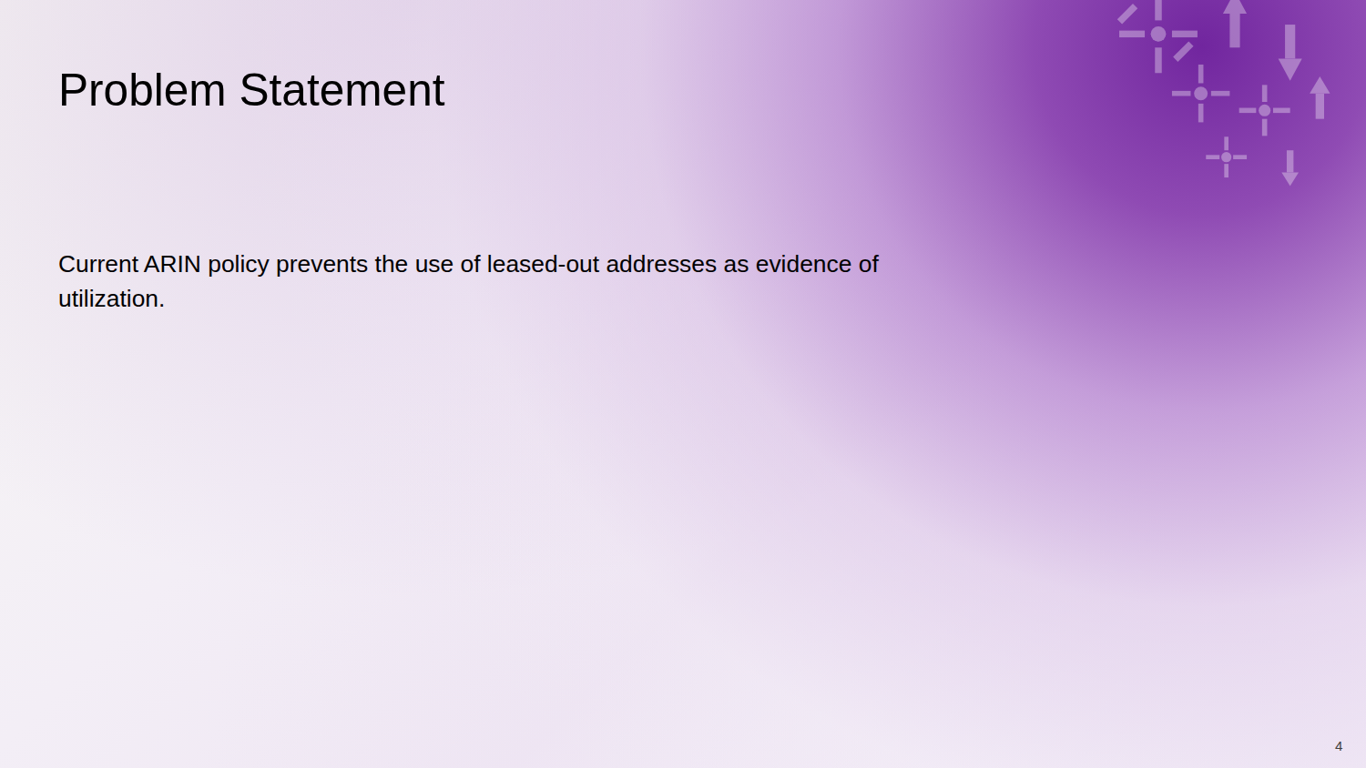Problem Statement
Current ARIN policy prevents the use of leased-out addresses as evidence of utilization.
4